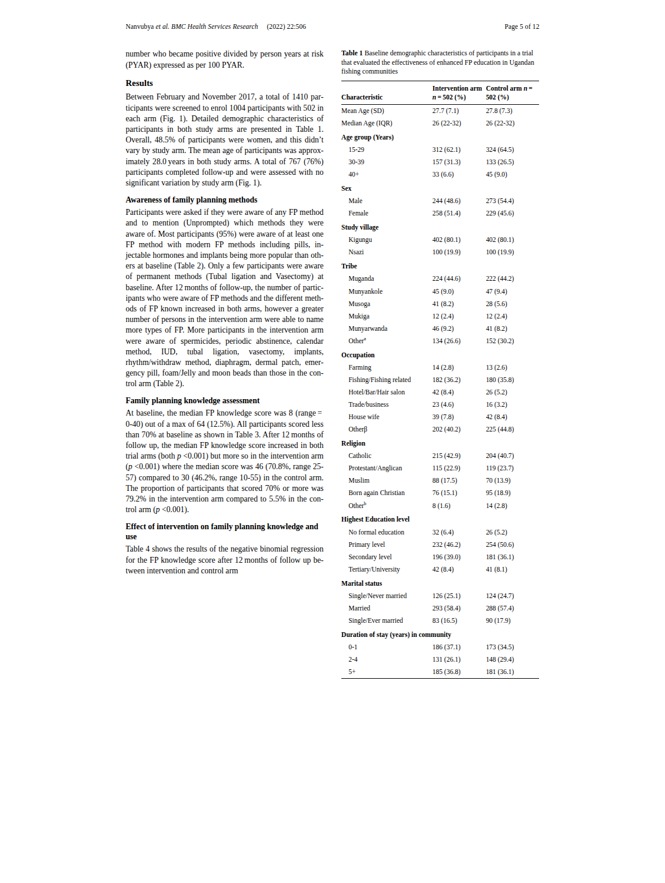Nanvubya et al. BMC Health Services Research (2022) 22:506
Page 5 of 12
number who became positive divided by person years at risk (PYAR) expressed as per 100 PYAR.
Results
Between February and November 2017, a total of 1410 participants were screened to enrol 1004 participants with 502 in each arm (Fig. 1). Detailed demographic characteristics of participants in both study arms are presented in Table 1. Overall, 48.5% of participants were women, and this didn’t vary by study arm. The mean age of participants was approximately 28.0 years in both study arms. A total of 767 (76%) participants completed follow-up and were assessed with no significant variation by study arm (Fig. 1).
Awareness of family planning methods
Participants were asked if they were aware of any FP method and to mention (Unprompted) which methods they were aware of. Most participants (95%) were aware of at least one FP method with modern FP methods including pills, injectable hormones and implants being more popular than others at baseline (Table 2). Only a few participants were aware of permanent methods (Tubal ligation and Vasectomy) at baseline. After 12 months of follow-up, the number of participants who were aware of FP methods and the different methods of FP known increased in both arms, however a greater number of persons in the intervention arm were able to name more types of FP. More participants in the intervention arm were aware of spermicides, periodic abstinence, calendar method, IUD, tubal ligation, vasectomy, implants, rhythm/withdraw method, diaphragm, dermal patch, emergency pill, foam/Jelly and moon beads than those in the control arm (Table 2).
Family planning knowledge assessment
At baseline, the median FP knowledge score was 8 (range = 0-40) out of a max of 64 (12.5%). All participants scored less than 70% at baseline as shown in Table 3. After 12 months of follow up, the median FP knowledge score increased in both trial arms (both p <0.001) but more so in the intervention arm (p <0.001) where the median score was 46 (70.8%, range 25-57) compared to 30 (46.2%, range 10-55) in the control arm. The proportion of participants that scored 70% or more was 79.2% in the intervention arm compared to 5.5% in the control arm (p <0.001).
Effect of intervention on family planning knowledge and use
Table 4 shows the results of the negative binomial regression for the FP knowledge score after 12 months of follow up between intervention and control arm
Table 1 Baseline demographic characteristics of participants in a trial that evaluated the effectiveness of enhanced FP education in Ugandan fishing communities
| Characteristic | Intervention arm n = 502 (%) | Control arm n = 502 (%) |
| --- | --- | --- |
| Mean Age (SD) | 27.7 (7.1) | 27.8 (7.3) |
| Median Age (IQR) | 26 (22-32) | 26 (22-32) |
| Age group (Years) |
| 15-29 | 312 (62.1) | 324 (64.5) |
| 30-39 | 157 (31.3) | 133 (26.5) |
| 40+ | 33 (6.6) | 45 (9.0) |
| Sex |
| Male | 244 (48.6) | 273 (54.4) |
| Female | 258 (51.4) | 229 (45.6) |
| Study village |
| Kigungu | 402 (80.1) | 402 (80.1) |
| Nsazi | 100 (19.9) | 100 (19.9) |
| Tribe |
| Muganda | 224 (44.6) | 222 (44.2) |
| Munyankole | 45 (9.0) | 47 (9.4) |
| Musoga | 41 (8.2) | 28 (5.6) |
| Mukiga | 12 (2.4) | 12 (2.4) |
| Munyarwanda | 46 (9.2) | 41 (8.2) |
| Other a | 134 (26.6) | 152 (30.2) |
| Occupation |
| Farming | 14 (2.8) | 13 (2.6) |
| Fishing/Fishing related | 182 (36.2) | 180 (35.8) |
| Hotel/Bar/Hair salon | 42 (8.4) | 26 (5.2) |
| Trade/business | 23 (4.6) | 16 (3.2) |
| House wife | 39 (7.8) | 42 (8.4) |
| Otherβ | 202 (40.2) | 225 (44.8) |
| Religion |
| Catholic | 215 (42.9) | 204 (40.7) |
| Protestant/Anglican | 115 (22.9) | 119 (23.7) |
| Muslim | 88 (17.5) | 70 (13.9) |
| Born again Christian | 76 (15.1) | 95 (18.9) |
| Other b | 8 (1.6) | 14 (2.8) |
| Highest Education level |
| No formal education | 32 (6.4) | 26 (5.2) |
| Primary level | 232 (46.2) | 254 (50.6) |
| Secondary level | 196 (39.0) | 181 (36.1) |
| Tertiary/University | 42 (8.4) | 41 (8.1) |
| Marital status |
| Single/Never married | 126 (25.1) | 124 (24.7) |
| Married | 293 (58.4) | 288 (57.4) |
| Single/Ever married | 83 (16.5) | 90 (17.9) |
| Duration of stay (years) in community |
| 0-1 | 186 (37.1) | 173 (34.5) |
| 2-4 | 131 (26.1) | 148 (29.4) |
| 5+ | 185 (36.8) | 181 (36.1) |